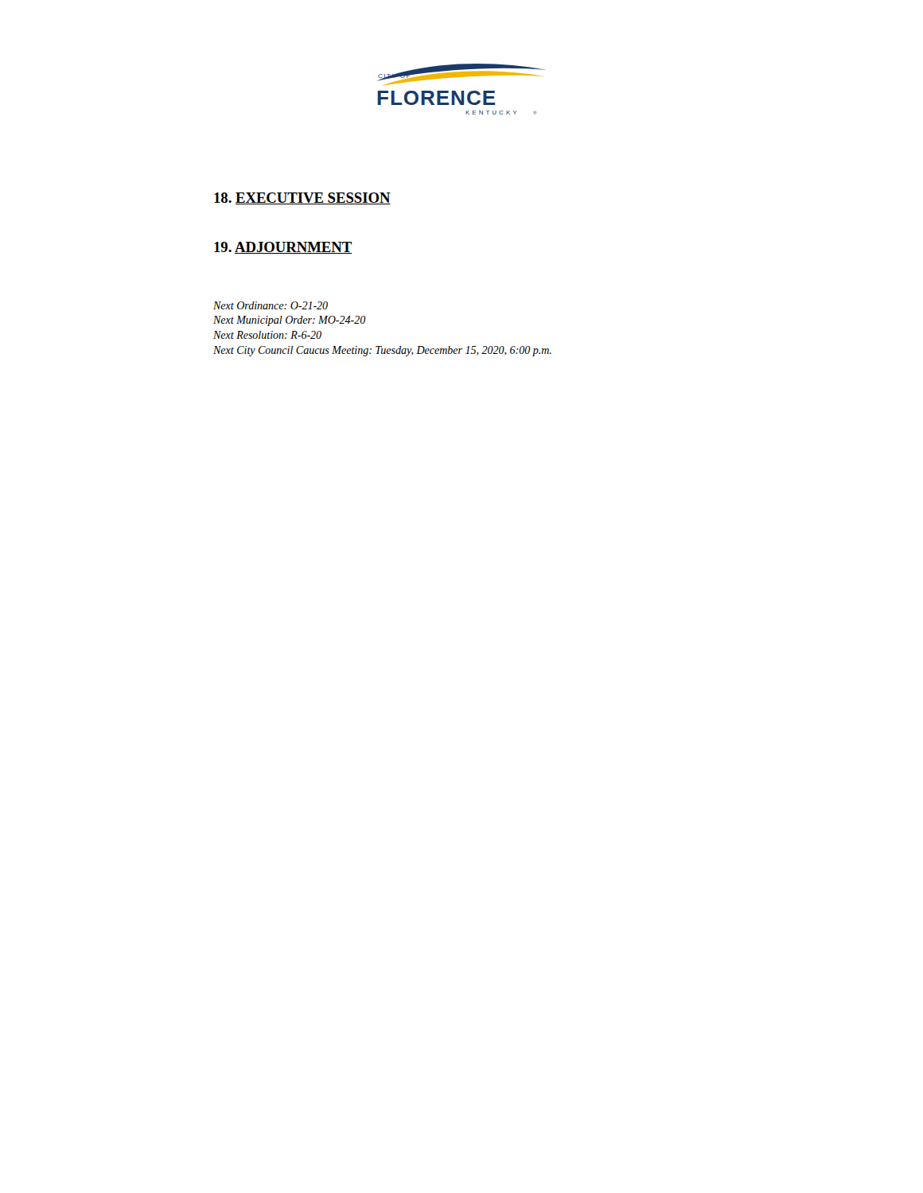CITY OF FLORENCE KENTUCKY ®
18. EXECUTIVE SESSION
19. ADJOURNMENT
Next Ordinance: O-21-20
Next Municipal Order: MO-24-20
Next Resolution: R-6-20
Next City Council Caucus Meeting: Tuesday, December 15, 2020, 6:00 p.m.